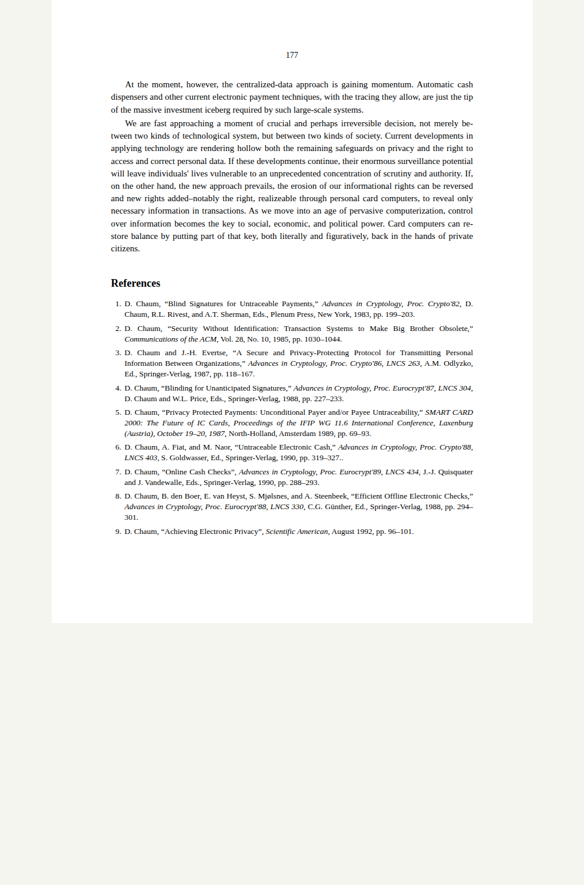177
At the moment, however, the centralized-data approach is gaining momentum. Automatic cash dispensers and other current electronic payment techniques, with the tracing they allow, are just the tip of the massive investment iceberg required by such large-scale systems.
We are fast approaching a moment of crucial and perhaps irreversible decision, not merely between two kinds of technological system, but between two kinds of society. Current developments in applying technology are rendering hollow both the remaining safeguards on privacy and the right to access and correct personal data. If these developments continue, their enormous surveillance potential will leave individuals' lives vulnerable to an unprecedented concentration of scrutiny and authority. If, on the other hand, the new approach prevails, the erosion of our informational rights can be reversed and new rights added–notably the right, realizeable through personal card computers, to reveal only necessary information in transactions. As we move into an age of pervasive computerization, control over information becomes the key to social, economic, and political power. Card computers can restore balance by putting part of that key, both literally and figuratively, back in the hands of private citizens.
References
D. Chaum, “Blind Signatures for Untraceable Payments,” Advances in Cryptology, Proc. Crypto'82, D. Chaum, R.L. Rivest, and A.T. Sherman, Eds., Plenum Press, New York, 1983, pp. 199–203.
D. Chaum, “Security Without Identification: Transaction Systems to Make Big Brother Obsolete,” Communications of the ACM, Vol. 28, No. 10, 1985, pp. 1030–1044.
D. Chaum and J.-H. Evertse, “A Secure and Privacy-Protecting Protocol for Transmitting Personal Information Between Organizations,” Advances in Cryptology, Proc. Crypto'86, LNCS 263, A.M. Odlyzko, Ed., Springer-Verlag, 1987, pp. 118–167.
D. Chaum, “Blinding for Unanticipated Signatures,” Advances in Cryptology, Proc. Eurocrypt'87, LNCS 304, D. Chaum and W.L. Price, Eds., Springer-Verlag, 1988, pp. 227–233.
D. Chaum, “Privacy Protected Payments: Unconditional Payer and/or Payee Untraceability,” SMART CARD 2000: The Future of IC Cards, Proceedings of the IFIP WG 11.6 International Conference, Laxenburg (Austria), October 19–20, 1987, North-Holland, Amsterdam 1989, pp. 69–93.
D. Chaum, A. Fiat, and M. Naor, “Untraceable Electronic Cash,” Advances in Cryptology, Proc. Crypto'88, LNCS 403, S. Goldwasser, Ed., Springer-Verlag, 1990, pp. 319–327..
D. Chaum, “Online Cash Checks”, Advances in Cryptology, Proc. Eurocrypt'89, LNCS 434, J.-J. Quisquater and J. Vandewalle, Eds., Springer-Verlag, 1990, pp. 288–293.
D. Chaum, B. den Boer, E. van Heyst, S. Mjølsnes, and A. Steenbeek, “Efficient Offline Electronic Checks,” Advances in Cryptology, Proc. Eurocrypt'88, LNCS 330, C.G. Günther, Ed., Springer-Verlag, 1988, pp. 294–301.
D. Chaum, “Achieving Electronic Privacy”, Scientific American, August 1992, pp. 96–101.